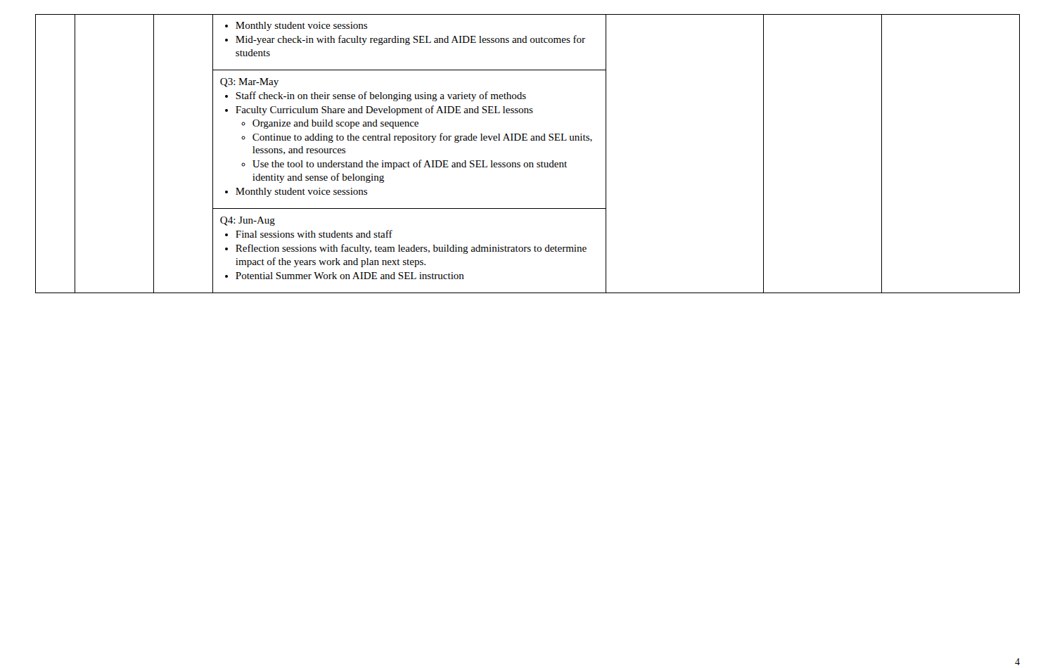| | | | Monthly student voice sessions Mid-year check-in with faculty regarding SEL and AIDE lessons and outcomes for students Q3: Mar-May Staff check-in on their sense of belonging using a variety of methods Faculty Curriculum Share and Development of AIDE and SEL lessons Organize and build scope and sequence Continue to adding to the central repository for grade level AIDE and SEL units, lessons, and resources Use the tool to understand the impact of AIDE and SEL lessons on student identity and sense of belonging Monthly student voice sessions Q4: Jun-Aug Final sessions with students and staff Reflection sessions with faculty, team leaders, building administrators to determine impact of the years work and plan next steps. Potential Summer Work on AIDE and SEL instruction | | | |
4